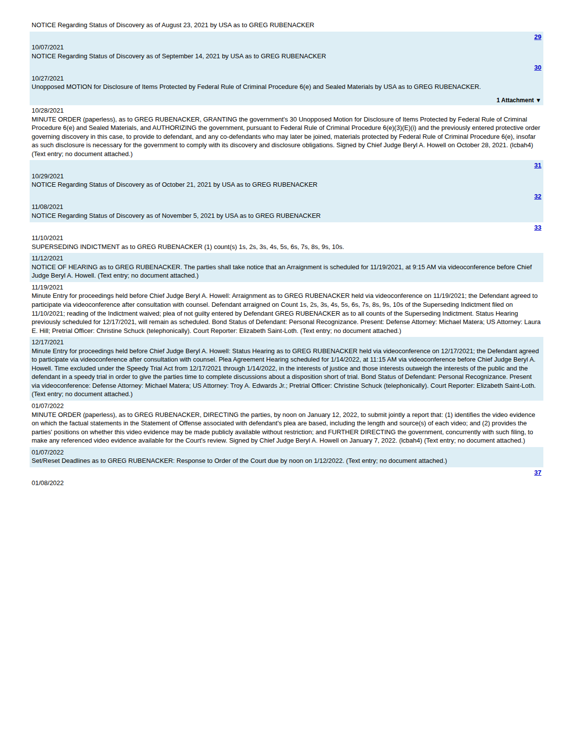| NOTICE Regarding Status of Discovery as of August 23, 2021 by USA as to GREG RUBENACKER |
| | 29 |
| 10/07/2021 NOTICE Regarding Status of Discovery as of September 14, 2021 by USA as to GREG RUBENACKER | |
| | 30 |
| 10/27/2021 Unopposed MOTION for Disclosure of Items Protected by Federal Rule of Criminal Procedure 6(e) and Sealed Materials by USA as to GREG RUBENACKER. | |
| 1 Attachment ▼ |
| 10/28/2021 MINUTE ORDER (paperless), as to GREG RUBENACKER, GRANTING the government's 30 Unopposed Motion for Disclosure of Items Protected by Federal Rule of Criminal Procedure 6(e) and Sealed Materials, and AUTHORIZING the government, pursuant to Federal Rule of Criminal Procedure 6(e)(3)(E)(i) and the previously entered protective order governing discovery in this case, to provide to defendant, and any co-defendants who may later be joined, materials protected by Federal Rule of Criminal Procedure 6(e), insofar as such disclosure is necessary for the government to comply with its discovery and disclosure obligations. Signed by Chief Judge Beryl A. Howell on October 28, 2021. (lcbah4) (Text entry; no document attached.) |
| | 31 |
| 10/29/2021 NOTICE Regarding Status of Discovery as of October 21, 2021 by USA as to GREG RUBENACKER | |
| | 32 |
| 11/08/2021 NOTICE Regarding Status of Discovery as of November 5, 2021 by USA as to GREG RUBENACKER | |
| | 33 |
| 11/10/2021 SUPERSEDING INDICTMENT as to GREG RUBENACKER (1) count(s) 1s, 2s, 3s, 4s, 5s, 6s, 7s, 8s, 9s, 10s. |
| 11/12/2021 NOTICE OF HEARING as to GREG RUBENACKER. The parties shall take notice that an Arraignment is scheduled for 11/19/2021, at 9:15 AM via videoconference before Chief Judge Beryl A. Howell. (Text entry; no document attached.) |
| 11/19/2021 Minute Entry for proceedings held before Chief Judge Beryl A. Howell: Arraignment as to GREG RUBENACKER held via videoconference on 11/19/2021; the Defendant agreed to participate via videoconference after consultation with counsel. Defendant arraigned on Count 1s, 2s, 3s, 4s, 5s, 6s, 7s, 8s, 9s, 10s of the Superseding Indictment filed on 11/10/2021; reading of the Indictment waived; plea of not guilty entered by Defendant GREG RUBENACKER as to all counts of the Superseding Indictment. Status Hearing previously scheduled for 12/17/2021, will remain as scheduled. Bond Status of Defendant: Personal Recognizance. Present: Defense Attorney: Michael Matera; US Attorney: Laura E. Hill; Pretrial Officer: Christine Schuck (telephonically). Court Reporter: Elizabeth Saint-Loth. (Text entry; no document attached.) |
| 12/17/2021 Minute Entry for proceedings held before Chief Judge Beryl A. Howell: Status Hearing as to GREG RUBENACKER held via videoconference on 12/17/2021; the Defendant agreed to participate via videoconference after consultation with counsel. Plea Agreement Hearing scheduled for 1/14/2022, at 11:15 AM via videoconference before Chief Judge Beryl A. Howell. Time excluded under the Speedy Trial Act from 12/17/2021 through 1/14/2022, in the interests of justice and those interests outweigh the interests of the public and the defendant in a speedy trial in order to give the parties time to complete discussions about a disposition short of trial. Bond Status of Defendant: Personal Recognizance. Present via videoconference: Defense Attorney: Michael Matera; US Attorney: Troy A. Edwards Jr.; Pretrial Officer: Christine Schuck (telephonically). Court Reporter: Elizabeth Saint-Loth. (Text entry; no document attached.) |
| 01/07/2022 MINUTE ORDER (paperless), as to GREG RUBENACKER, DIRECTING the parties, by noon on January 12, 2022, to submit jointly a report that: (1) identifies the video evidence on which the factual statements in the Statement of Offense associated with defendant's plea are based, including the length and source(s) of each video; and (2) provides the parties' positions on whether this video evidence may be made publicly available without restriction; and FURTHER DIRECTING the government, concurrently with such filing, to make any referenced video evidence available for the Court's review. Signed by Chief Judge Beryl A. Howell on January 7, 2022. (lcbah4) (Text entry; no document attached.) |
| 01/07/2022 Set/Reset Deadlines as to GREG RUBENACKER: Response to Order of the Court due by noon on 1/12/2022. (Text entry; no document attached.) |
| | 37 |
| 01/08/2022 |